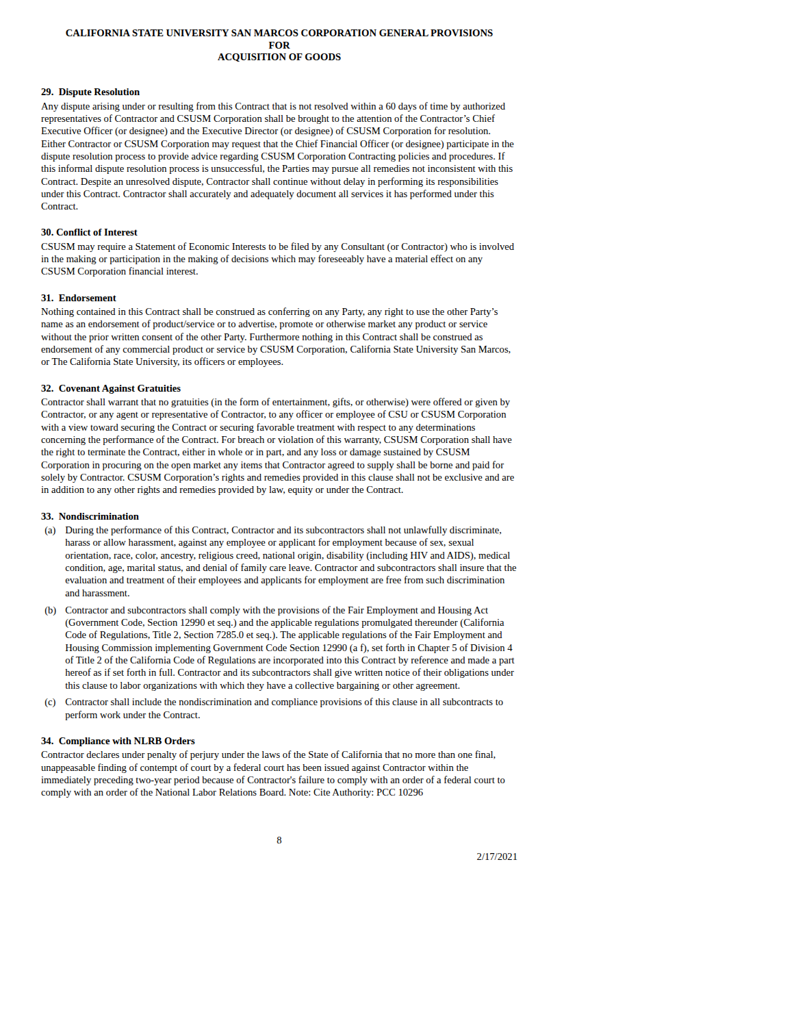CALIFORNIA STATE UNIVERSITY SAN MARCOS CORPORATION GENERAL PROVISIONS FOR ACQUISITION OF GOODS
29. Dispute Resolution
Any dispute arising under or resulting from this Contract that is not resolved within a 60 days of time by authorized representatives of Contractor and CSUSM Corporation shall be brought to the attention of the Contractor’s Chief Executive Officer (or designee) and the Executive Director (or designee) of CSUSM Corporation for resolution. Either Contractor or CSUSM Corporation may request that the Chief Financial Officer (or designee) participate in the dispute resolution process to provide advice regarding CSUSM Corporation Contracting policies and procedures. If this informal dispute resolution process is unsuccessful, the Parties may pursue all remedies not inconsistent with this Contract. Despite an unresolved dispute, Contractor shall continue without delay in performing its responsibilities under this Contract. Contractor shall accurately and adequately document all services it has performed under this Contract.
30. Conflict of Interest
CSUSM may require a Statement of Economic Interests to be filed by any Consultant (or Contractor) who is involved in the making or participation in the making of decisions which may foreseeably have a material effect on any CSUSM Corporation financial interest.
31. Endorsement
Nothing contained in this Contract shall be construed as conferring on any Party, any right to use the other Party’s name as an endorsement of product/service or to advertise, promote or otherwise market any product or service without the prior written consent of the other Party. Furthermore nothing in this Contract shall be construed as endorsement of any commercial product or service by CSUSM Corporation, California State University San Marcos, or The California State University, its officers or employees.
32. Covenant Against Gratuities
Contractor shall warrant that no gratuities (in the form of entertainment, gifts, or otherwise) were offered or given by Contractor, or any agent or representative of Contractor, to any officer or employee of CSU or CSUSM Corporation with a view toward securing the Contract or securing favorable treatment with respect to any determinations concerning the performance of the Contract. For breach or violation of this warranty, CSUSM Corporation shall have the right to terminate the Contract, either in whole or in part, and any loss or damage sustained by CSUSM Corporation in procuring on the open market any items that Contractor agreed to supply shall be borne and paid for solely by Contractor. CSUSM Corporation’s rights and remedies provided in this clause shall not be exclusive and are in addition to any other rights and remedies provided by law, equity or under the Contract.
33. Nondiscrimination
(a) During the performance of this Contract, Contractor and its subcontractors shall not unlawfully discriminate, harass or allow harassment, against any employee or applicant for employment because of sex, sexual orientation, race, color, ancestry, religious creed, national origin, disability (including HIV and AIDS), medical condition, age, marital status, and denial of family care leave. Contractor and subcontractors shall insure that the evaluation and treatment of their employees and applicants for employment are free from such discrimination and harassment.
(b) Contractor and subcontractors shall comply with the provisions of the Fair Employment and Housing Act (Government Code, Section 12990 et seq.) and the applicable regulations promulgated thereunder (California Code of Regulations, Title 2, Section 7285.0 et seq.). The applicable regulations of the Fair Employment and Housing Commission implementing Government Code Section 12990 (a f), set forth in Chapter 5 of Division 4 of Title 2 of the California Code of Regulations are incorporated into this Contract by reference and made a part hereof as if set forth in full. Contractor and its subcontractors shall give written notice of their obligations under this clause to labor organizations with which they have a collective bargaining or other agreement.
(c) Contractor shall include the nondiscrimination and compliance provisions of this clause in all subcontracts to perform work under the Contract.
34. Compliance with NLRB Orders
Contractor declares under penalty of perjury under the laws of the State of California that no more than one final, unappeasable finding of contempt of court by a federal court has been issued against Contractor within the immediately preceding two-year period because of Contractor's failure to comply with an order of a federal court to comply with an order of the National Labor Relations Board. Note: Cite Authority: PCC 10296
8
2/17/2021